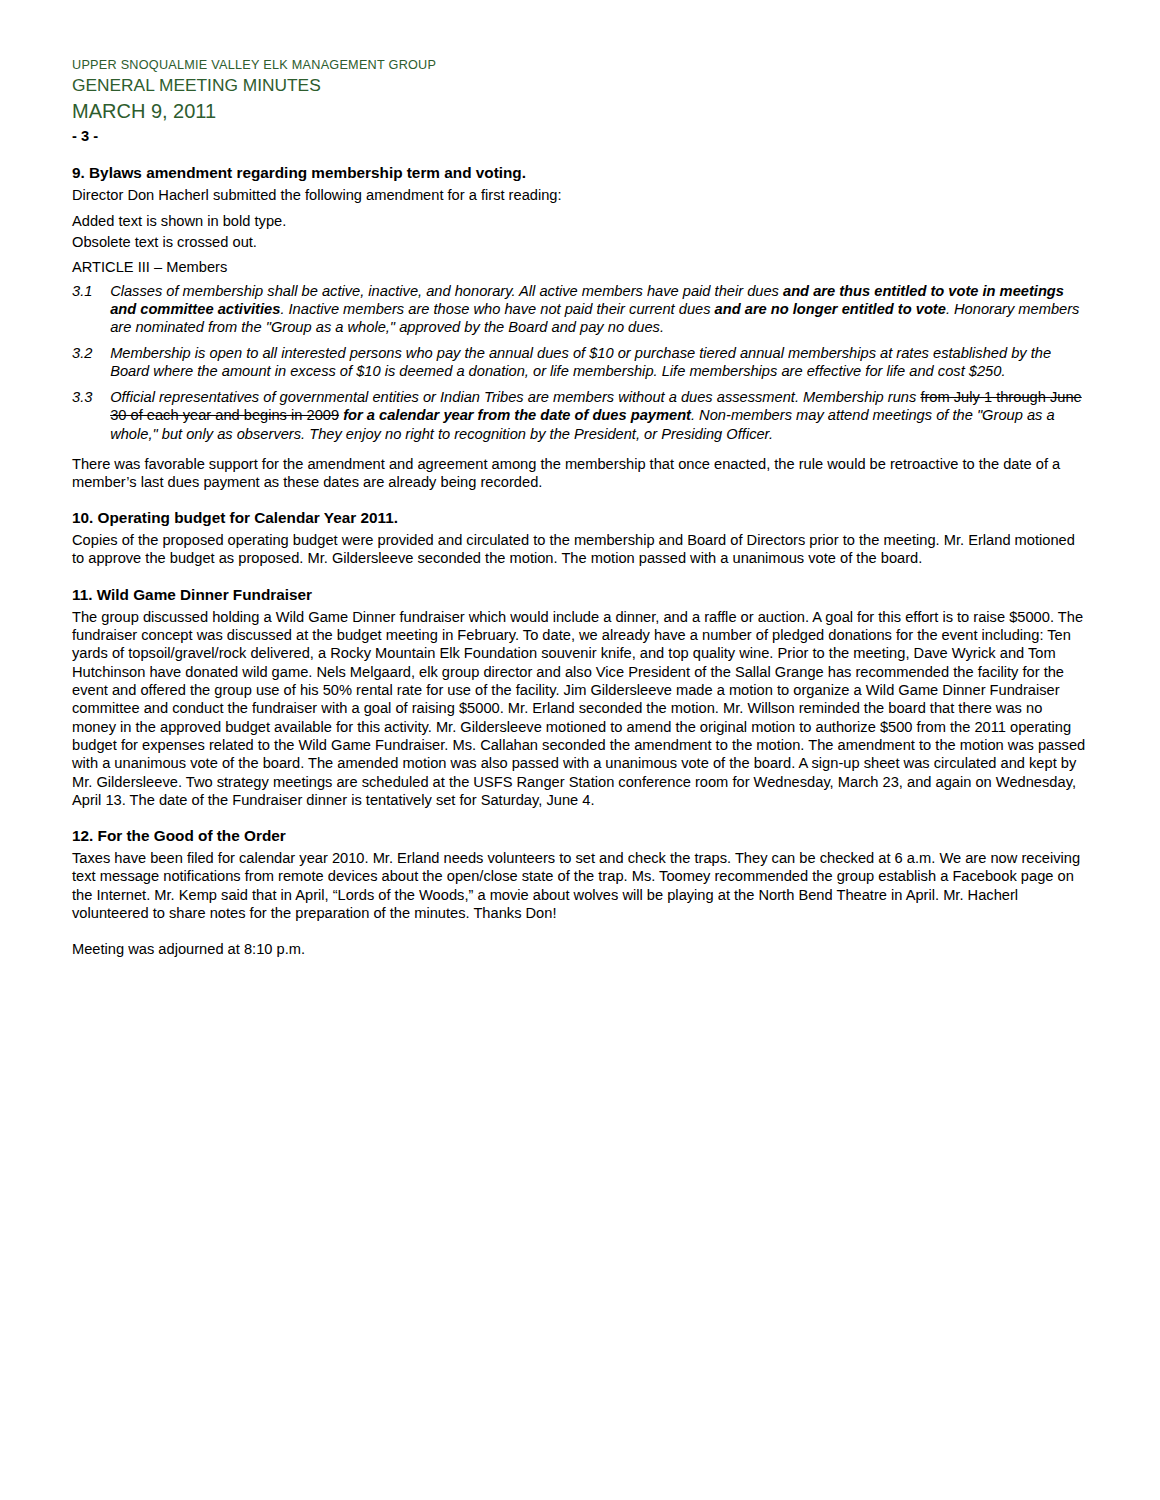UPPER SNOQUALMIE VALLEY ELK MANAGEMENT GROUP
GENERAL MEETING MINUTES
MARCH 9, 2011
- 3 -
9. Bylaws amendment regarding membership term and voting.
Director Don Hacherl submitted the following amendment for a first reading:
Added text is shown in bold type.
Obsolete text is crossed out.
ARTICLE III – Members
3.1 Classes of membership shall be active, inactive, and honorary. All active members have paid their dues and are thus entitled to vote in meetings and committee activities. Inactive members are those who have not paid their current dues and are no longer entitled to vote. Honorary members are nominated from the "Group as a whole," approved by the Board and pay no dues.
3.2 Membership is open to all interested persons who pay the annual dues of $10 or purchase tiered annual memberships at rates established by the Board where the amount in excess of $10 is deemed a donation, or life membership. Life memberships are effective for life and cost $250.
3.3 Official representatives of governmental entities or Indian Tribes are members without a dues assessment. Membership runs from July 1 through June 30 of each year and begins in 2009 for a calendar year from the date of dues payment. Non-members may attend meetings of the "Group as a whole," but only as observers. They enjoy no right to recognition by the President, or Presiding Officer.
There was favorable support for the amendment and agreement among the membership that once enacted, the rule would be retroactive to the date of a member’s last dues payment as these dates are already being recorded.
10. Operating budget for Calendar Year 2011.
Copies of the proposed operating budget were provided and circulated to the membership and Board of Directors prior to the meeting. Mr. Erland motioned to approve the budget as proposed. Mr. Gildersleeve seconded the motion. The motion passed with a unanimous vote of the board.
11. Wild Game Dinner Fundraiser
The group discussed holding a Wild Game Dinner fundraiser which would include a dinner, and a raffle or auction. A goal for this effort is to raise $5000. The fundraiser concept was discussed at the budget meeting in February. To date, we already have a number of pledged donations for the event including: Ten yards of topsoil/gravel/rock delivered, a Rocky Mountain Elk Foundation souvenir knife, and top quality wine. Prior to the meeting, Dave Wyrick and Tom Hutchinson have donated wild game. Nels Melgaard, elk group director and also Vice President of the Sallal Grange has recommended the facility for the event and offered the group use of his 50% rental rate for use of the facility. Jim Gildersleeve made a motion to organize a Wild Game Dinner Fundraiser committee and conduct the fundraiser with a goal of raising $5000. Mr. Erland seconded the motion. Mr. Willson reminded the board that there was no money in the approved budget available for this activity. Mr. Gildersleeve motioned to amend the original motion to authorize $500 from the 2011 operating budget for expenses related to the Wild Game Fundraiser. Ms. Callahan seconded the amendment to the motion. The amendment to the motion was passed with a unanimous vote of the board. The amended motion was also passed with a unanimous vote of the board. A sign-up sheet was circulated and kept by Mr. Gildersleeve. Two strategy meetings are scheduled at the USFS Ranger Station conference room for Wednesday, March 23, and again on Wednesday, April 13. The date of the Fundraiser dinner is tentatively set for Saturday, June 4.
12. For the Good of the Order
Taxes have been filed for calendar year 2010. Mr. Erland needs volunteers to set and check the traps. They can be checked at 6 a.m. We are now receiving text message notifications from remote devices about the open/close state of the trap. Ms. Toomey recommended the group establish a Facebook page on the Internet. Mr. Kemp said that in April, “Lords of the Woods,” a movie about wolves will be playing at the North Bend Theatre in April. Mr. Hacherl volunteered to share notes for the preparation of the minutes. Thanks Don!
Meeting was adjourned at 8:10 p.m.